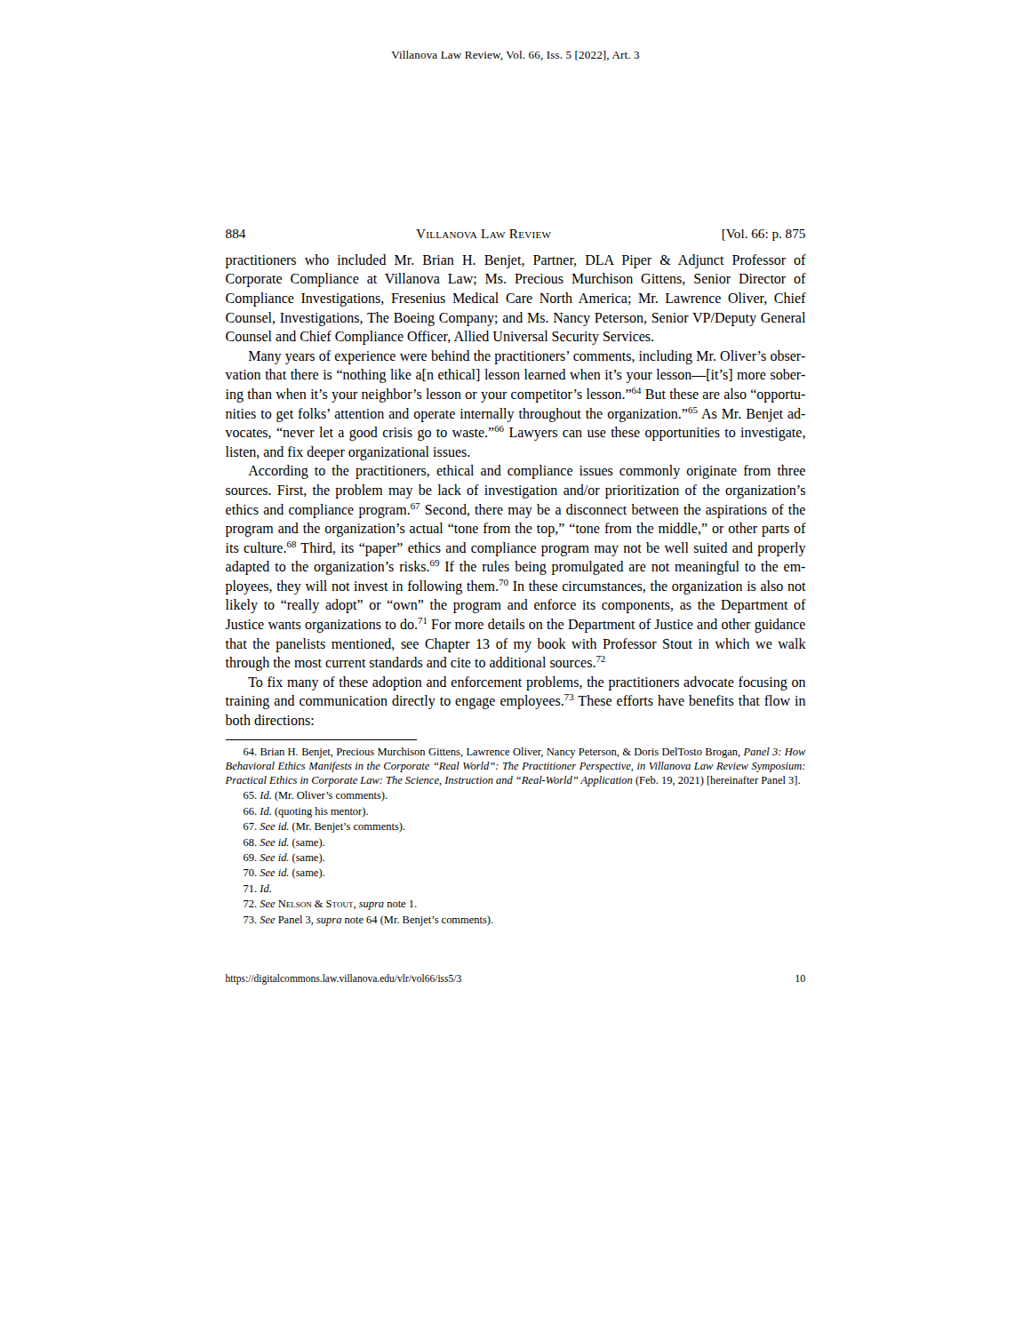Villanova Law Review, Vol. 66, Iss. 5 [2022], Art. 3
884 Villanova Law Review [Vol. 66: p. 875
practitioners who included Mr. Brian H. Benjet, Partner, DLA Piper & Adjunct Professor of Corporate Compliance at Villanova Law; Ms. Precious Murchison Gittens, Senior Director of Compliance Investigations, Fresenius Medical Care North America; Mr. Lawrence Oliver, Chief Counsel, Investigations, The Boeing Company; and Ms. Nancy Peterson, Senior VP/Deputy General Counsel and Chief Compliance Officer, Allied Universal Security Services.
Many years of experience were behind the practitioners’ comments, including Mr. Oliver’s observation that there is “nothing like a[n ethical] lesson learned when it’s your lesson—[it’s] more sobering than when it’s your neighbor’s lesson or your competitor’s lesson.”64 But these are also “opportunities to get folks’ attention and operate internally throughout the organization.”65 As Mr. Benjet advocates, “never let a good crisis go to waste.”66 Lawyers can use these opportunities to investigate, listen, and fix deeper organizational issues.
According to the practitioners, ethical and compliance issues commonly originate from three sources. First, the problem may be lack of investigation and/or prioritization of the organization’s ethics and compliance program.67 Second, there may be a disconnect between the aspirations of the program and the organization’s actual “tone from the top,” “tone from the middle,” or other parts of its culture.68 Third, its “paper” ethics and compliance program may not be well suited and properly adapted to the organization’s risks.69 If the rules being promulgated are not meaningful to the employees, they will not invest in following them.70 In these circumstances, the organization is also not likely to “really adopt” or “own” the program and enforce its components, as the Department of Justice wants organizations to do.71 For more details on the Department of Justice and other guidance that the panelists mentioned, see Chapter 13 of my book with Professor Stout in which we walk through the most current standards and cite to additional sources.72
To fix many of these adoption and enforcement problems, the practitioners advocate focusing on training and communication directly to engage employees.73 These efforts have benefits that flow in both directions:
64. Brian H. Benjet, Precious Murchison Gittens, Lawrence Oliver, Nancy Peterson, & Doris DelTosto Brogan, Panel 3: How Behavioral Ethics Manifests in the Corporate “Real World”: The Practitioner Perspective, in Villanova Law Review Symposium: Practical Ethics in Corporate Law: The Science, Instruction and “Real-World” Application (Feb. 19, 2021) [hereinafter Panel 3].
65. Id. (Mr. Oliver’s comments).
66. Id. (quoting his mentor).
67. See id. (Mr. Benjet’s comments).
68. See id. (same).
69. See id. (same).
70. See id. (same).
71. Id.
72. See Nelson & Stout, supra note 1.
73. See Panel 3, supra note 64 (Mr. Benjet’s comments).
https://digitalcommons.law.villanova.edu/vlr/vol66/iss5/3 10